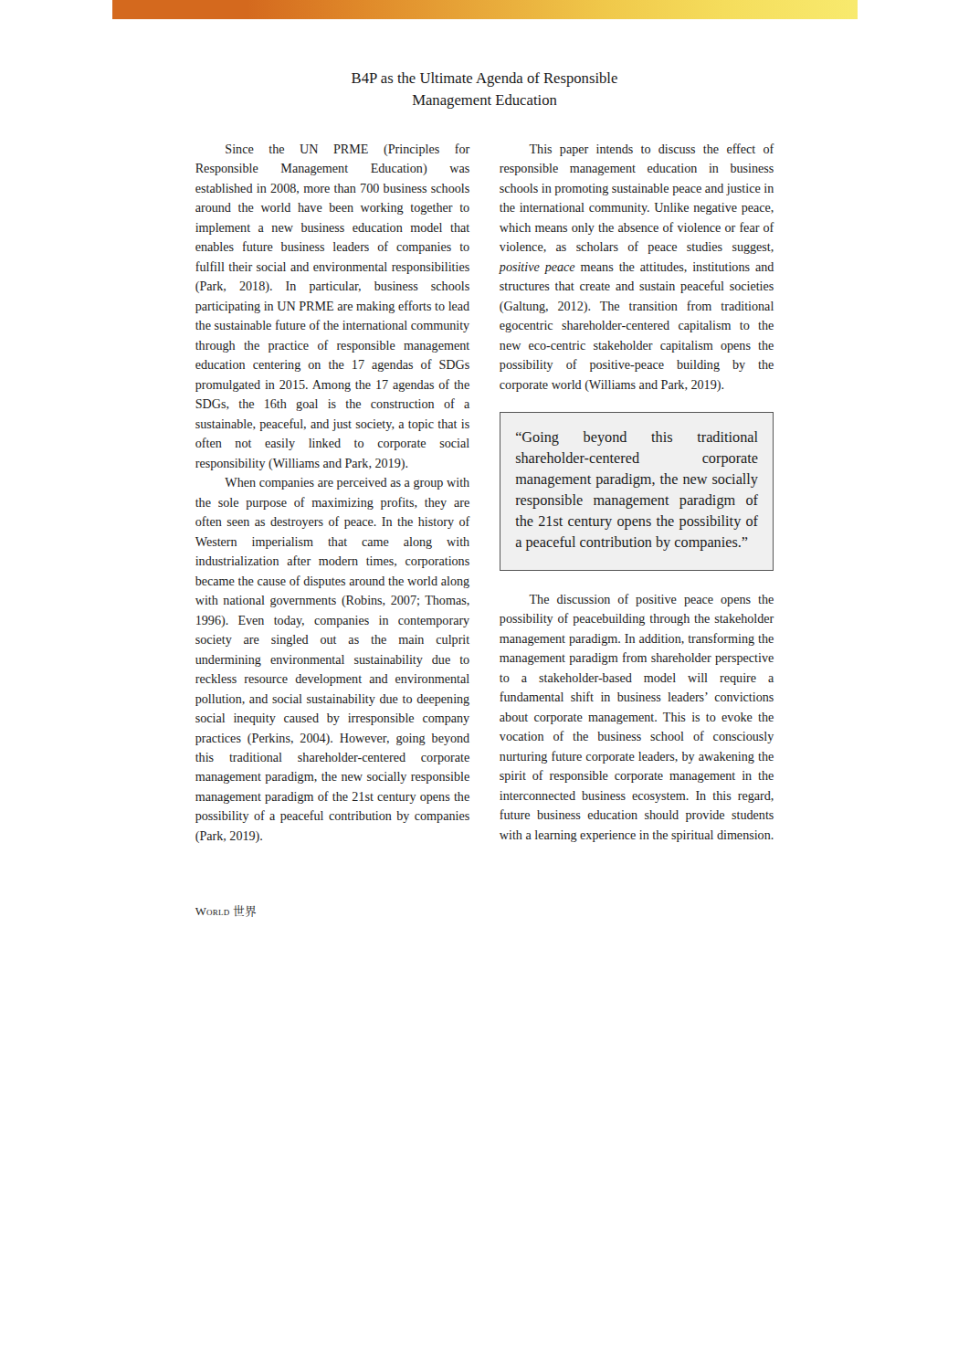B4P as the Ultimate Agenda of Responsible
Management Education
Since the UN PRME (Principles for Responsible Management Education) was established in 2008, more than 700 business schools around the world have been working together to implement a new business education model that enables future business leaders of companies to fulfill their social and environmental responsibilities (Park, 2018). In particular, business schools participating in UN PRME are making efforts to lead the sustainable future of the international community through the practice of responsible management education centering on the 17 agendas of SDGs promulgated in 2015. Among the 17 agendas of the SDGs, the 16th goal is the construction of a sustainable, peaceful, and just society, a topic that is often not easily linked to corporate social responsibility (Williams and Park, 2019).
When companies are perceived as a group with the sole purpose of maximizing profits, they are often seen as destroyers of peace. In the history of Western imperialism that came along with industrialization after modern times, corporations became the cause of disputes around the world along with national governments (Robins, 2007; Thomas, 1996). Even today, companies in contemporary society are singled out as the main culprit undermining environmental sustainability due to reckless resource development and environmental pollution, and social sustainability due to deepening social inequity caused by irresponsible company practices (Perkins, 2004). However, going beyond this traditional shareholder-centered corporate management paradigm, the new socially responsible management paradigm of the 21st century opens the possibility of a peaceful contribution by companies (Park, 2019).
This paper intends to discuss the effect of responsible management education in business schools in promoting sustainable peace and justice in the international community. Unlike negative peace, which means only the absence of violence or fear of violence, as scholars of peace studies suggest, positive peace means the attitudes, institutions and structures that create and sustain peaceful societies (Galtung, 2012). The transition from traditional egocentric shareholder-centered capitalism to the new eco-centric stakeholder capitalism opens the possibility of positive-peace building by the corporate world (Williams and Park, 2019).
“Going beyond this traditional shareholder-centered corporate management paradigm, the new socially responsible management paradigm of the 21st century opens the possibility of a peaceful contribution by companies.”
The discussion of positive peace opens the possibility of peacebuilding through the stakeholder management paradigm. In addition, transforming the management paradigm from shareholder perspective to a stakeholder-based model will require a fundamental shift in business leaders’ convictions about corporate management. This is to evoke the vocation of the business school of consciously nurturing future corporate leaders, by awakening the spirit of responsible corporate management in the interconnected business ecosystem. In this regard, future business education should provide students with a learning experience in the spiritual dimension.
World 世界